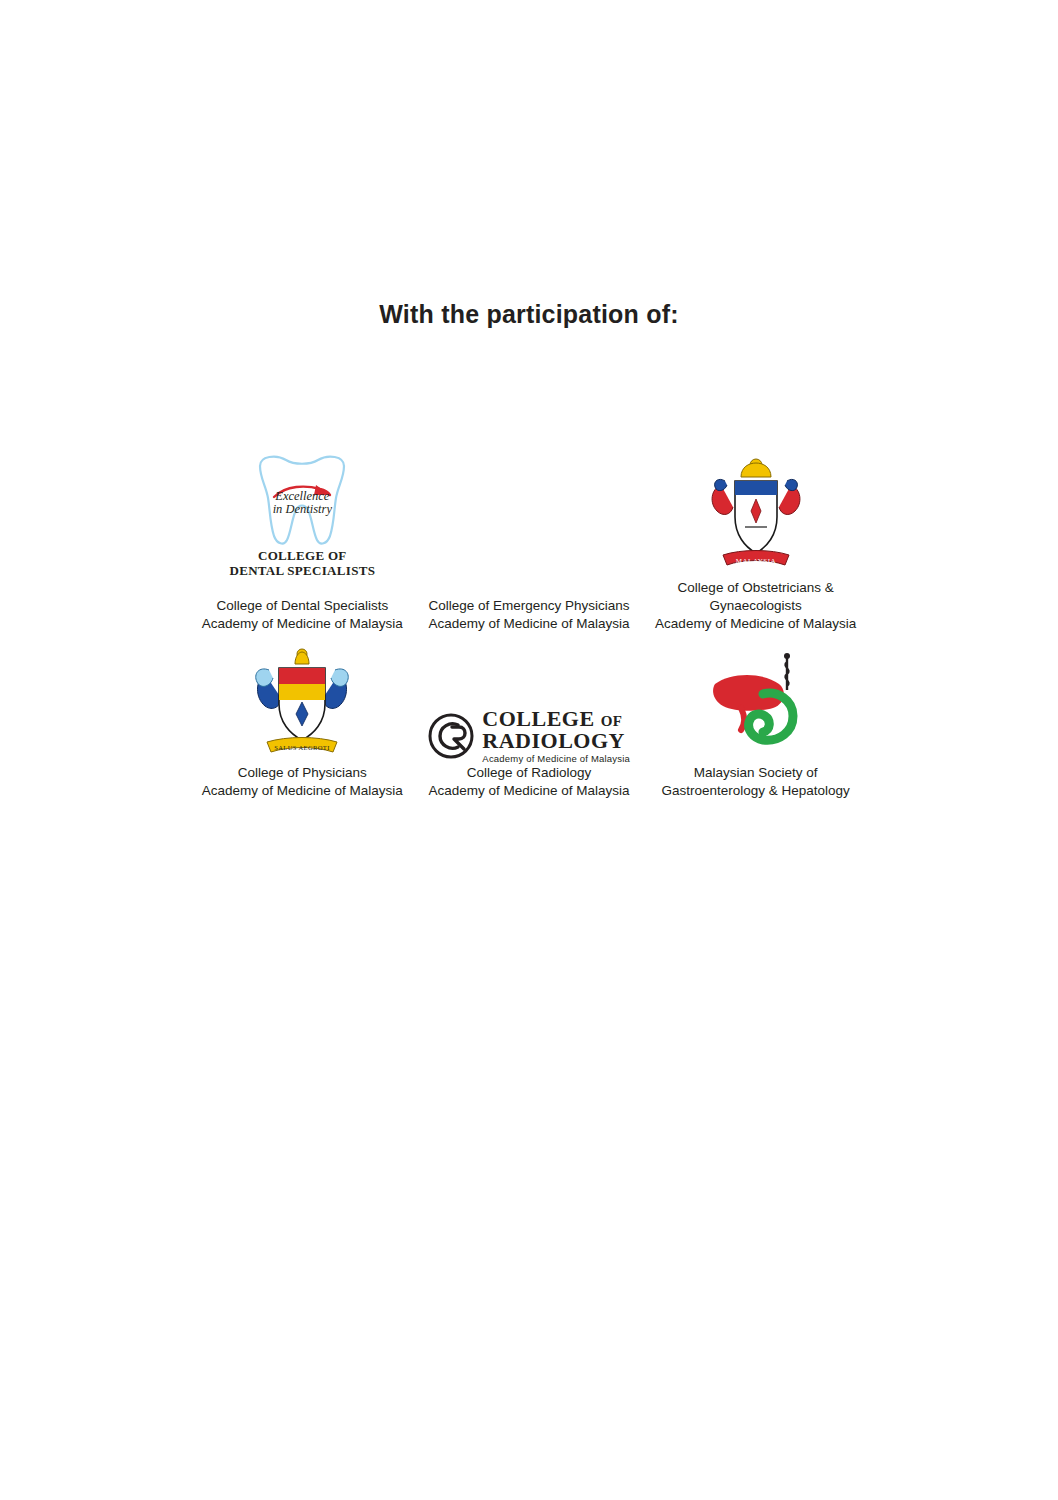With the participation of:
| Excellence in Dentistry COLLEGE OF DENTAL SPECIALISTS | | MALAYSIA |
| College of Dental Specialists Academy of Medicine of Malaysia | College of Emergency Physicians Academy of Medicine of Malaysia | College of Obstetricians & Gynaecologists Academy of Medicine of Malaysia |
| SALUS AEGROTI | COLLEGE OF RADIOLOGY Academy of Medicine of Malaysia | |
| College of Physicians Academy of Medicine of Malaysia | College of Radiology Academy of Medicine of Malaysia | Malaysian Society of Gastroenterology & Hepatology |